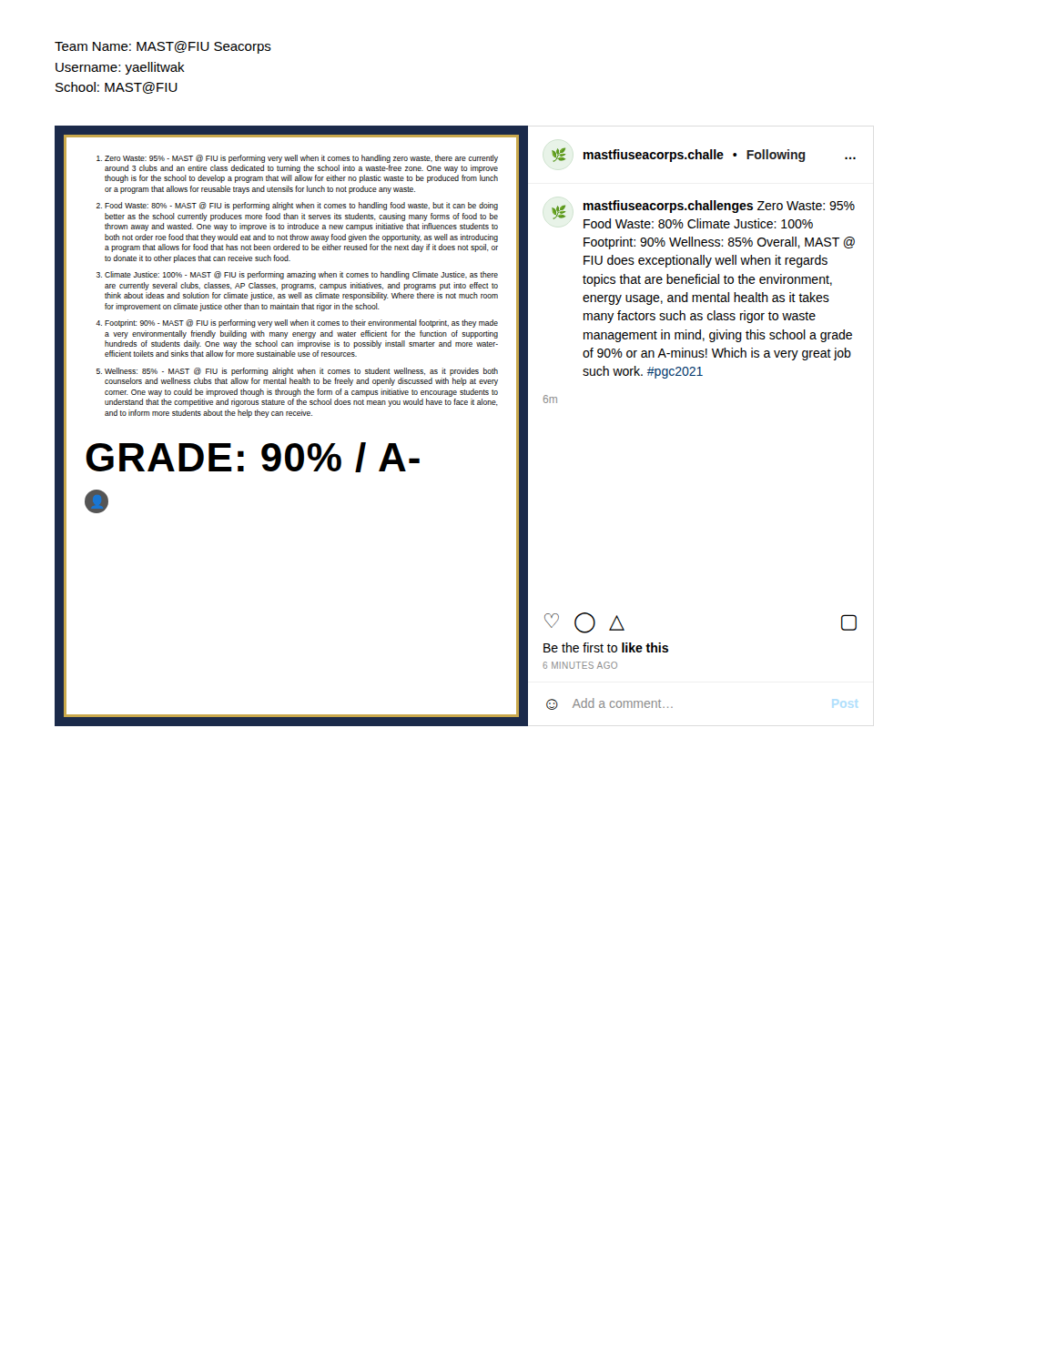Team Name: MAST@FIU Seacorps
Username: yaellitwak
School: MAST@FIU
Zero Waste: 95% - MAST @ FIU is performing very well when it comes to handling zero waste, there are currently around 3 clubs and an entire class dedicated to turning the school into a waste-free zone. One way to improve though is for the school to develop a program that will allow for either no plastic waste to be produced from lunch or a program that allows for reusable trays and utensils for lunch to not produce any waste.
Food Waste: 80% - MAST @ FIU is performing alright when it comes to handling food waste, but it can be doing better as the school currently produces more food than it serves its students, causing many forms of food to be thrown away and wasted. One way to improve is to introduce a new campus initiative that influences students to both not order roe food that they would eat and to not throw away food given the opportunity, as well as introducing a program that allows for food that has not been ordered to be either reused for the next day if it does not spoil, or to donate it to other places that can receive such food.
Climate Justice: 100% - MAST @ FIU is performing amazing when it comes to handling Climate Justice, as there are currently several clubs, classes, AP Classes, programs, campus initiatives, and programs put into effect to think about ideas and solution for climate justice, as well as climate responsibility. Where there is not much room for improvement on climate justice other than to maintain that rigor in the school.
Footprint: 90% - MAST @ FIU is performing very well when it comes to their environmental footprint, as they made a very environmentally friendly building with many energy and water efficient for the function of supporting hundreds of students daily. One way the school can improvise is to possibly install smarter and more water-efficient toilets and sinks that allow for more sustainable use of resources.
Wellness: 85% - MAST @ FIU is performing alright when it comes to student wellness, as it provides both counselors and wellness clubs that allow for mental health to be freely and openly discussed with help at every corner. One way to could be improved though is through the form of a campus initiative to encourage students to understand that the competitive and rigorous stature of the school does not mean you would have to face it alone, and to inform more students about the help they can receive.
GRADE: 90% / A-
👤
🌿
mastfiuseacorps.challe • Following …
🌿
mastfiuseacorps.challenges Zero Waste: 95% Food Waste: 80% Climate Justice: 100% Footprint: 90% Wellness: 85% Overall, MAST @ FIU does exceptionally well when it regards topics that are beneficial to the environment, energy usage, and mental health as it takes many factors such as class rigor to waste management in mind, giving this school a grade of 90% or an A-minus! Which is a very great job such work. #pgc2021
6m
♡ ◯ △ ▢
Be the first to like this
6 MINUTES AGO
☺ Add a comment… Post